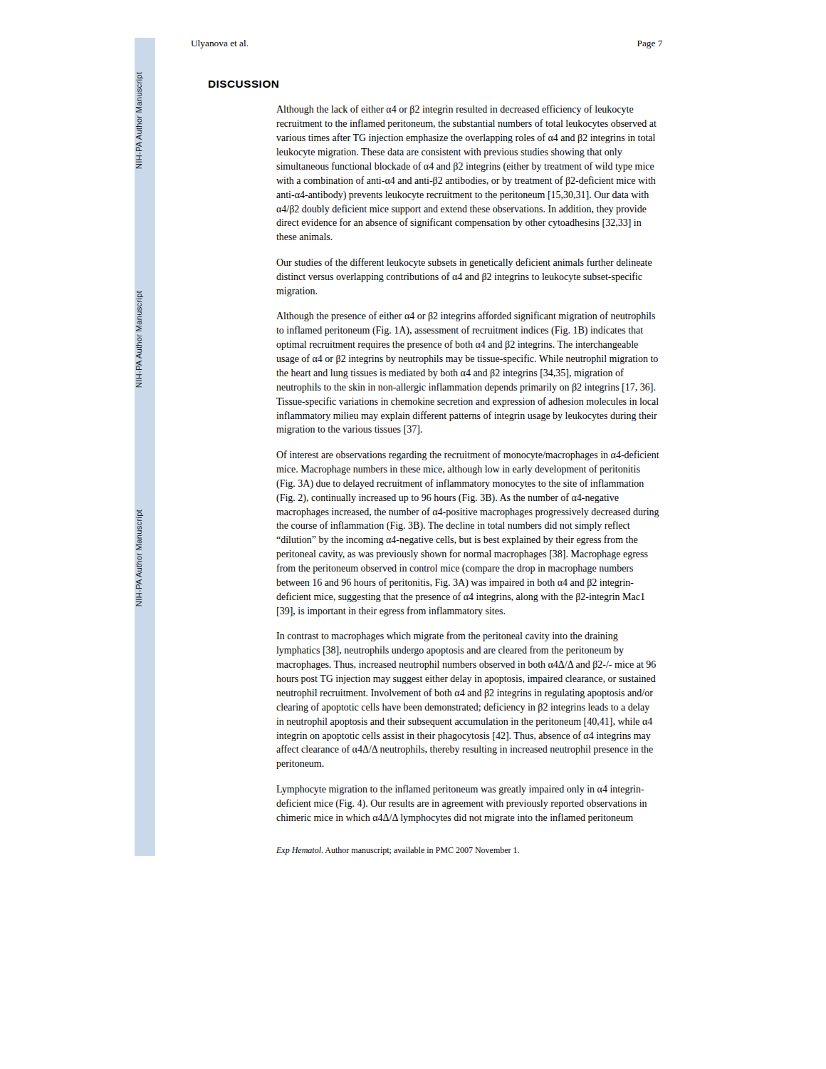NIH-PA Author Manuscript
NIH-PA Author Manuscript
NIH-PA Author Manuscript
Ulyanova et al. Page 7
DISCUSSION
Although the lack of either α4 or β2 integrin resulted in decreased efficiency of leukocyte recruitment to the inflamed peritoneum, the substantial numbers of total leukocytes observed at various times after TG injection emphasize the overlapping roles of α4 and β2 integrins in total leukocyte migration. These data are consistent with previous studies showing that only simultaneous functional blockade of α4 and β2 integrins (either by treatment of wild type mice with a combination of anti-α4 and anti-β2 antibodies, or by treatment of β2-deficient mice with anti-α4-antibody) prevents leukocyte recruitment to the peritoneum [15,30,31]. Our data with α4/β2 doubly deficient mice support and extend these observations. In addition, they provide direct evidence for an absence of significant compensation by other cytoadhesins [32,33] in these animals.
Our studies of the different leukocyte subsets in genetically deficient animals further delineate distinct versus overlapping contributions of α4 and β2 integrins to leukocyte subset-specific migration.
Although the presence of either α4 or β2 integrins afforded significant migration of neutrophils to inflamed peritoneum (Fig. 1A), assessment of recruitment indices (Fig. 1B) indicates that optimal recruitment requires the presence of both α4 and β2 integrins. The interchangeable usage of α4 or β2 integrins by neutrophils may be tissue-specific. While neutrophil migration to the heart and lung tissues is mediated by both α4 and β2 integrins [34,35], migration of neutrophils to the skin in non-allergic inflammation depends primarily on β2 integrins [17, 36]. Tissue-specific variations in chemokine secretion and expression of adhesion molecules in local inflammatory milieu may explain different patterns of integrin usage by leukocytes during their migration to the various tissues [37].
Of interest are observations regarding the recruitment of monocyte/macrophages in α4-deficient mice. Macrophage numbers in these mice, although low in early development of peritonitis (Fig. 3A) due to delayed recruitment of inflammatory monocytes to the site of inflammation (Fig. 2), continually increased up to 96 hours (Fig. 3B). As the number of α4-negative macrophages increased, the number of α4-positive macrophages progressively decreased during the course of inflammation (Fig. 3B). The decline in total numbers did not simply reflect “dilution” by the incoming α4-negative cells, but is best explained by their egress from the peritoneal cavity, as was previously shown for normal macrophages [38]. Macrophage egress from the peritoneum observed in control mice (compare the drop in macrophage numbers between 16 and 96 hours of peritonitis, Fig. 3A) was impaired in both α4 and β2 integrin-deficient mice, suggesting that the presence of α4 integrins, along with the β2-integrin Mac1 [39], is important in their egress from inflammatory sites.
In contrast to macrophages which migrate from the peritoneal cavity into the draining lymphatics [38], neutrophils undergo apoptosis and are cleared from the peritoneum by macrophages. Thus, increased neutrophil numbers observed in both α4Δ/Δ and β2-/- mice at 96 hours post TG injection may suggest either delay in apoptosis, impaired clearance, or sustained neutrophil recruitment. Involvement of both α4 and β2 integrins in regulating apoptosis and/or clearing of apoptotic cells have been demonstrated; deficiency in β2 integrins leads to a delay in neutrophil apoptosis and their subsequent accumulation in the peritoneum [40,41], while α4 integrin on apoptotic cells assist in their phagocytosis [42]. Thus, absence of α4 integrins may affect clearance of α4Δ/Δ neutrophils, thereby resulting in increased neutrophil presence in the peritoneum.
Lymphocyte migration to the inflamed peritoneum was greatly impaired only in α4 integrin-deficient mice (Fig. 4). Our results are in agreement with previously reported observations in chimeric mice in which α4Δ/Δ lymphocytes did not migrate into the inflamed peritoneum
Exp Hematol. Author manuscript; available in PMC 2007 November 1.